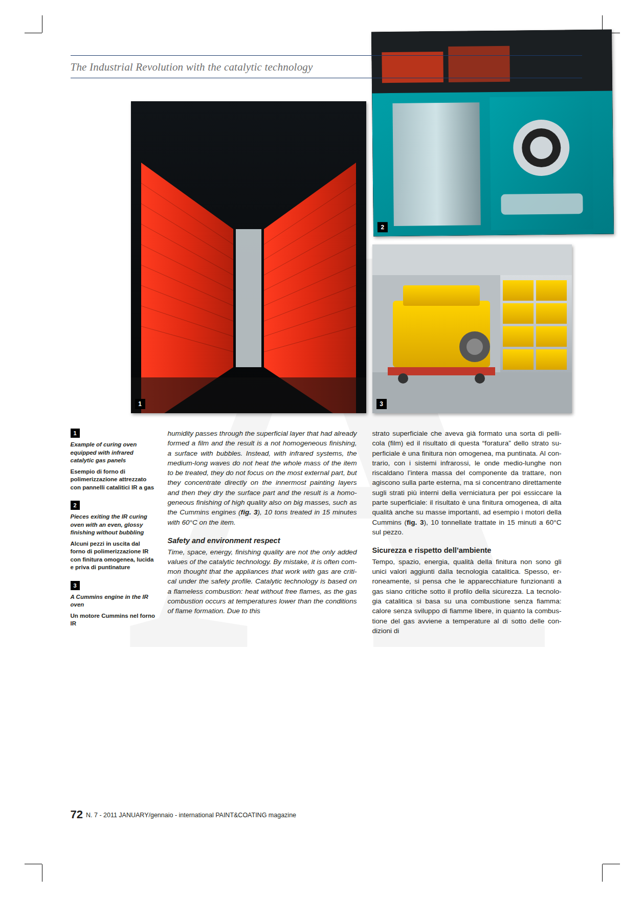A
The Industrial Revolution with the catalytic technology
1
2
3
1
Example of curing oven equipped with infrared catalytic gas panels
Esempio di forno di polimerizzazione attrezzato con pannelli catalitici IR a gas
2
Pieces exiting the IR curing oven with an even, glossy finishing without bubbling
Alcuni pezzi in uscita dal forno di polimerizzazione IR con finitura omogenea, lucida e priva di puntinature
3
A Cummins engine in the IR oven
Un motore Cummins nel forno IR
humidity passes through the superficial layer that had already formed a film and the result is a not homogeneous finishing, a surface with bubbles. Instead, with infrared systems, the medium-long waves do not heat the whole mass of the item to be treated, they do not focus on the most external part, but they concentrate directly on the innermost painting layers and then they dry the surface part and the result is a homogeneous finishing of high quality also on big masses, such as the Cummins engines (fig. 3), 10 tons treated in 15 minutes with 60°C on the item.
Safety and environment respect
Time, space, energy, finishing quality are not the only added values of the catalytic technology. By mistake, it is often common thought that the appliances that work with gas are critical under the safety profile. Catalytic technology is based on a flameless combustion: heat without free flames, as the gas combustion occurs at temperatures lower than the conditions of flame formation. Due to this
strato superficiale che aveva già formato una sorta di pellicola (film) ed il risultato di questa “foratura” dello strato superficiale è una finitura non omogenea, ma puntinata. Al contrario, con i sistemi infrarossi, le onde medio-lunghe non riscaldano l’intera massa del componente da trattare, non agiscono sulla parte esterna, ma si concentrano direttamente sugli strati più interni della verniciatura per poi essiccare la parte superficiale: il risultato è una finitura omogenea, di alta qualità anche su masse importanti, ad esempio i motori della Cummins (fig. 3), 10 tonnellate trattate in 15 minuti a 60°C sul pezzo.
Sicurezza e rispetto dell’ambiente
Tempo, spazio, energia, qualità della finitura non sono gli unici valori aggiunti dalla tecnologia catalitica. Spesso, erroneamente, si pensa che le apparecchiature funzionanti a gas siano critiche sotto il profilo della sicurezza. La tecnologia catalitica si basa su una combustione senza fiamma: calore senza sviluppo di fiamme libere, in quanto la combustione del gas avviene a temperature al di sotto delle condizioni di
72 N. 7 - 2011 JANUARY/gennaio - international PAINT&COATING magazine